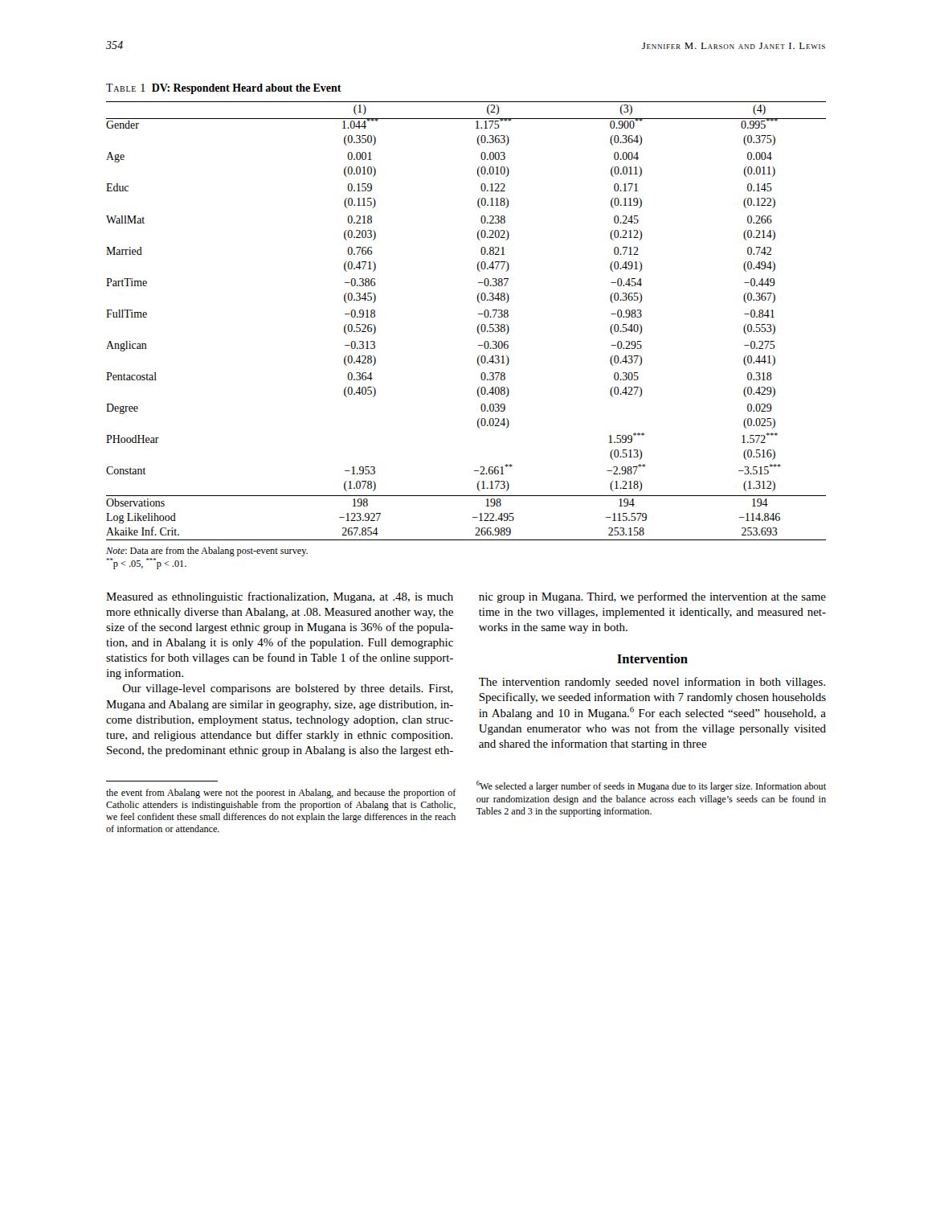354 Jennifer M. Larson and Janet I. Lewis
Table 1 DV: Respondent Heard about the Event
| | (1) | (2) | (3) | (4) |
| --- | --- | --- | --- | --- |
| Gender | 1.044 *** | 1.175 *** | 0.900 ** | 0.995 *** |
| | (0.350) | (0.363) | (0.364) | (0.375) |
| Age | 0.001 | 0.003 | 0.004 | 0.004 |
| | (0.010) | (0.010) | (0.011) | (0.011) |
| Educ | 0.159 | 0.122 | 0.171 | 0.145 |
| | (0.115) | (0.118) | (0.119) | (0.122) |
| WallMat | 0.218 | 0.238 | 0.245 | 0.266 |
| | (0.203) | (0.202) | (0.212) | (0.214) |
| Married | 0.766 | 0.821 | 0.712 | 0.742 |
| | (0.471) | (0.477) | (0.491) | (0.494) |
| PartTime | −0.386 | −0.387 | −0.454 | −0.449 |
| | (0.345) | (0.348) | (0.365) | (0.367) |
| FullTime | −0.918 | −0.738 | −0.983 | −0.841 |
| | (0.526) | (0.538) | (0.540) | (0.553) |
| Anglican | −0.313 | −0.306 | −0.295 | −0.275 |
| | (0.428) | (0.431) | (0.437) | (0.441) |
| Pentacostal | 0.364 | 0.378 | 0.305 | 0.318 |
| | (0.405) | (0.408) | (0.427) | (0.429) |
| Degree | | 0.039 | | 0.029 |
| | | (0.024) | | (0.025) |
| PHoodHear | | | 1.599 *** | 1.572 *** |
| | | | (0.513) | (0.516) |
| Constant | −1.953 | −2.661 ** | −2.987 ** | −3.515 *** |
| | (1.078) | (1.173) | (1.218) | (1.312) |
| Observations | 198 | 198 | 194 | 194 |
| Log Likelihood | −123.927 | −122.495 | −115.579 | −114.846 |
| Akaike Inf. Crit. | 267.854 | 266.989 | 253.158 | 253.693 |
Note: Data are from the Abalang post-event survey.
**p < .05, ***p < .01.
Measured as ethnolinguistic fractionalization, Mugana, at .48, is much more ethnically diverse than Abalang, at .08. Measured another way, the size of the second largest ethnic group in Mugana is 36% of the population, and in Abalang it is only 4% of the population. Full demographic statistics for both villages can be found in Table 1 of the online supporting information.
Our village-level comparisons are bolstered by three details. First, Mugana and Abalang are similar in geography, size, age distribution, income distribution, employment status, technology adoption, clan structure, and religious attendance but differ starkly in ethnic composition. Second, the predominant ethnic group in Abalang is also the largest ethnic group in Mugana. Third, we performed the intervention at the same time in the two villages, implemented it identically, and measured networks in the same way in both.
Intervention
The intervention randomly seeded novel information in both villages. Specifically, we seeded information with 7 randomly chosen households in Abalang and 10 in Mugana.6 For each selected “seed” household, a Ugandan enumerator who was not from the village personally visited and shared the information that starting in three
the event from Abalang were not the poorest in Abalang, and because the proportion of Catholic attenders is indistinguishable from the proportion of Abalang that is Catholic, we feel confident these small differences do not explain the large differences in the reach of information or attendance.
6We selected a larger number of seeds in Mugana due to its larger size. Information about our randomization design and the balance across each village’s seeds can be found in Tables 2 and 3 in the supporting information.